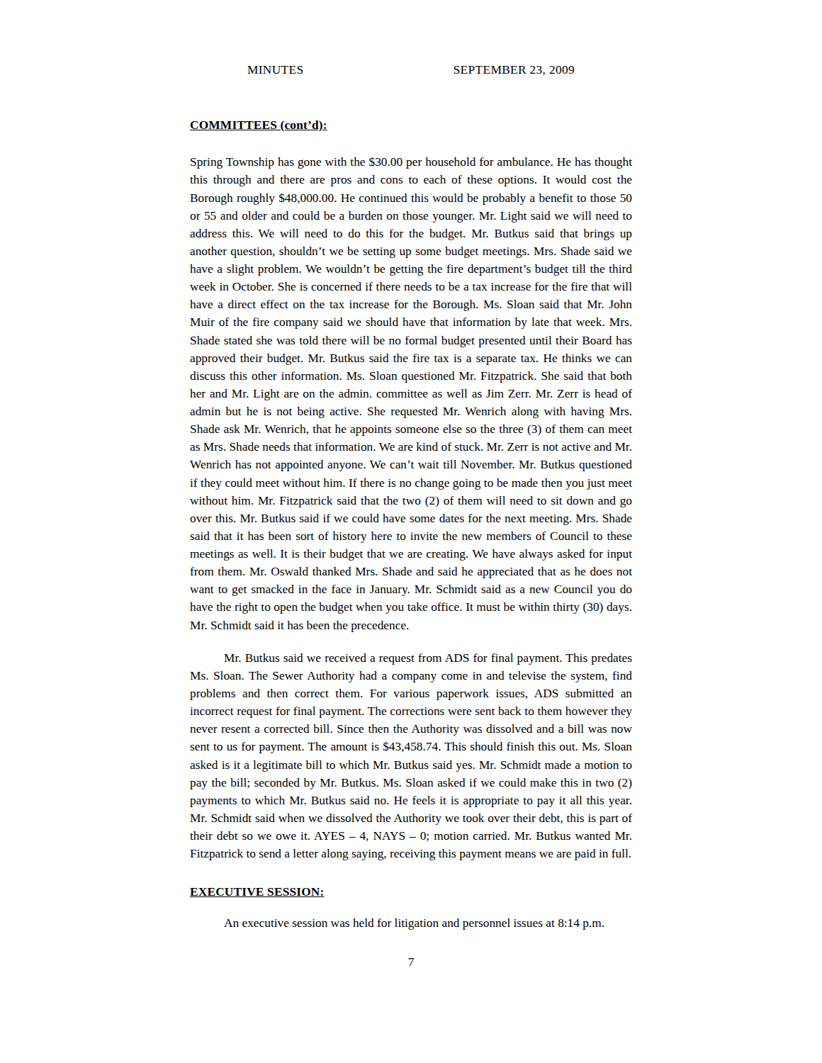MINUTES SEPTEMBER 23, 2009
COMMITTEES (cont’d):
Spring Township has gone with the $30.00 per household for ambulance. He has thought this through and there are pros and cons to each of these options. It would cost the Borough roughly $48,000.00. He continued this would be probably a benefit to those 50 or 55 and older and could be a burden on those younger. Mr. Light said we will need to address this. We will need to do this for the budget. Mr. Butkus said that brings up another question, shouldn’t we be setting up some budget meetings. Mrs. Shade said we have a slight problem. We wouldn’t be getting the fire department’s budget till the third week in October. She is concerned if there needs to be a tax increase for the fire that will have a direct effect on the tax increase for the Borough. Ms. Sloan said that Mr. John Muir of the fire company said we should have that information by late that week. Mrs. Shade stated she was told there will be no formal budget presented until their Board has approved their budget. Mr. Butkus said the fire tax is a separate tax. He thinks we can discuss this other information. Ms. Sloan questioned Mr. Fitzpatrick. She said that both her and Mr. Light are on the admin. committee as well as Jim Zerr. Mr. Zerr is head of admin but he is not being active. She requested Mr. Wenrich along with having Mrs. Shade ask Mr. Wenrich, that he appoints someone else so the three (3) of them can meet as Mrs. Shade needs that information. We are kind of stuck. Mr. Zerr is not active and Mr. Wenrich has not appointed anyone. We can’t wait till November. Mr. Butkus questioned if they could meet without him. If there is no change going to be made then you just meet without him. Mr. Fitzpatrick said that the two (2) of them will need to sit down and go over this. Mr. Butkus said if we could have some dates for the next meeting. Mrs. Shade said that it has been sort of history here to invite the new members of Council to these meetings as well. It is their budget that we are creating. We have always asked for input from them. Mr. Oswald thanked Mrs. Shade and said he appreciated that as he does not want to get smacked in the face in January. Mr. Schmidt said as a new Council you do have the right to open the budget when you take office. It must be within thirty (30) days. Mr. Schmidt said it has been the precedence.
Mr. Butkus said we received a request from ADS for final payment. This predates Ms. Sloan. The Sewer Authority had a company come in and televise the system, find problems and then correct them. For various paperwork issues, ADS submitted an incorrect request for final payment. The corrections were sent back to them however they never resent a corrected bill. Since then the Authority was dissolved and a bill was now sent to us for payment. The amount is $43,458.74. This should finish this out. Ms. Sloan asked is it a legitimate bill to which Mr. Butkus said yes. Mr. Schmidt made a motion to pay the bill; seconded by Mr. Butkus. Ms. Sloan asked if we could make this in two (2) payments to which Mr. Butkus said no. He feels it is appropriate to pay it all this year. Mr. Schmidt said when we dissolved the Authority we took over their debt, this is part of their debt so we owe it. AYES – 4, NAYS – 0; motion carried. Mr. Butkus wanted Mr. Fitzpatrick to send a letter along saying, receiving this payment means we are paid in full.
EXECUTIVE SESSION:
An executive session was held for litigation and personnel issues at 8:14 p.m.
7